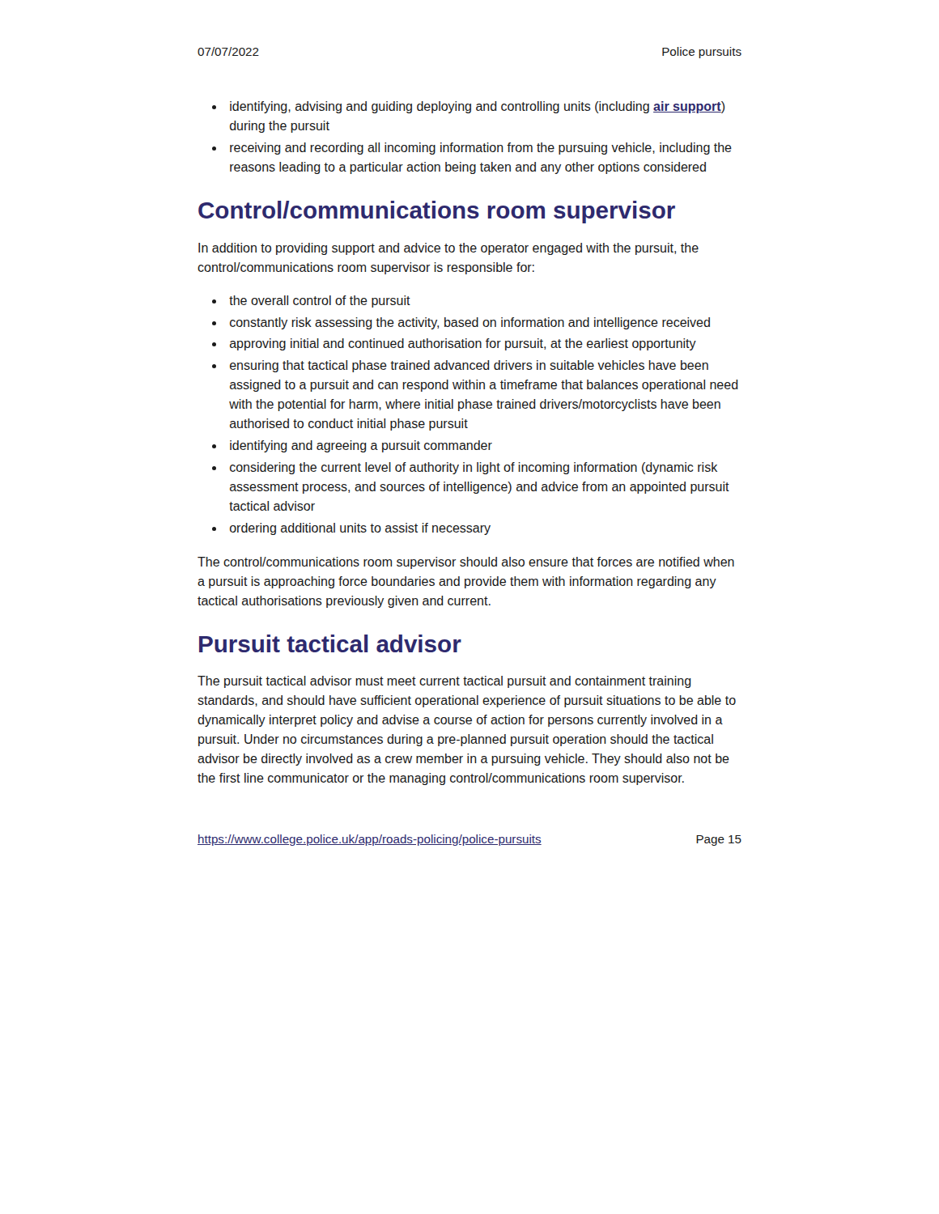07/07/2022 Police pursuits
identifying, advising and guiding deploying and controlling units (including air support) during the pursuit
receiving and recording all incoming information from the pursuing vehicle, including the reasons leading to a particular action being taken and any other options considered
Control/communications room supervisor
In addition to providing support and advice to the operator engaged with the pursuit, the control/communications room supervisor is responsible for:
the overall control of the pursuit
constantly risk assessing the activity, based on information and intelligence received
approving initial and continued authorisation for pursuit, at the earliest opportunity
ensuring that tactical phase trained advanced drivers in suitable vehicles have been assigned to a pursuit and can respond within a timeframe that balances operational need with the potential for harm, where initial phase trained drivers/motorcyclists have been authorised to conduct initial phase pursuit
identifying and agreeing a pursuit commander
considering the current level of authority in light of incoming information (dynamic risk assessment process, and sources of intelligence) and advice from an appointed pursuit tactical advisor
ordering additional units to assist if necessary
The control/communications room supervisor should also ensure that forces are notified when a pursuit is approaching force boundaries and provide them with information regarding any tactical authorisations previously given and current.
Pursuit tactical advisor
The pursuit tactical advisor must meet current tactical pursuit and containment training standards, and should have sufficient operational experience of pursuit situations to be able to dynamically interpret policy and advise a course of action for persons currently involved in a pursuit. Under no circumstances during a pre-planned pursuit operation should the tactical advisor be directly involved as a crew member in a pursuing vehicle. They should also not be the first line communicator or the managing control/communications room supervisor.
https://www.college.police.uk/app/roads-policing/police-pursuits Page 15